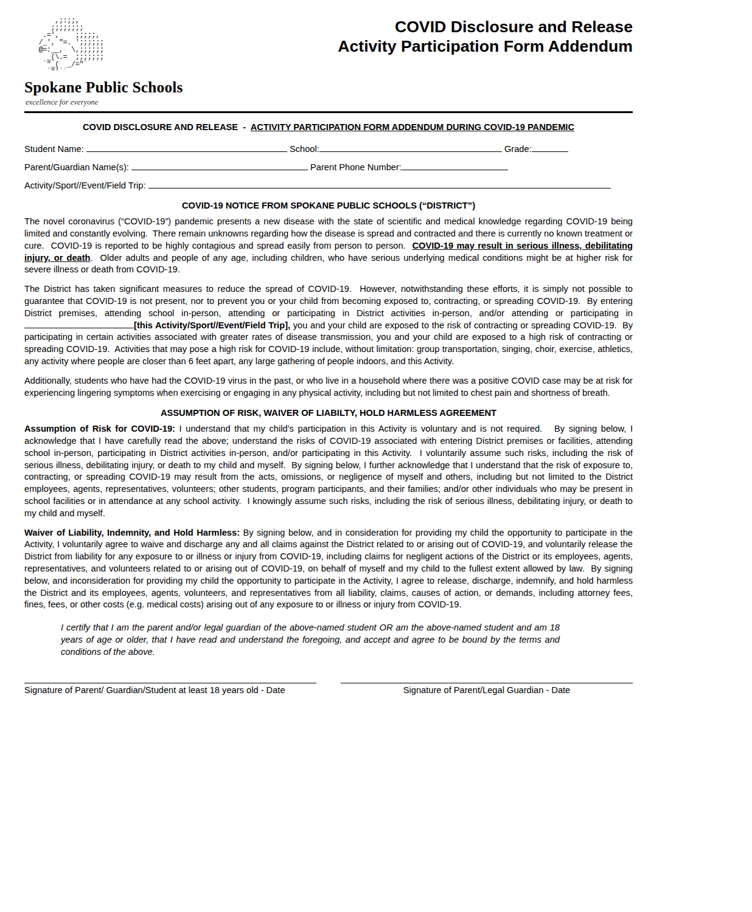,;:;;, ;;;;;;;; .=', ;;;;;, /_', "=. ';;;;;; @=:__, \,;;;;;; _(\.= ;;;;;;; `"_( _/="` `"'``
Spokane Public Schools
excellence for everyone
COVID Disclosure and Release
Activity Participation Form Addendum
COVID DISCLOSURE AND RELEASE - ACTIVITY PARTICIPATION FORM ADDENDUM DURING COVID-19 PANDEMIC
Student Name: School: Grade:
Parent/Guardian Name(s): Parent Phone Number:
Activity/Sport//Event/Field Trip:
COVID-19 NOTICE FROM SPOKANE PUBLIC SCHOOLS (“DISTRICT”)
The novel coronavirus (“COVID-19”) pandemic presents a new disease with the state of scientific and medical knowledge regarding COVID-19 being limited and constantly evolving. There remain unknowns regarding how the disease is spread and contracted and there is currently no known treatment or cure. COVID-19 is reported to be highly contagious and spread easily from person to person. COVID-19 may result in serious illness, debilitating injury, or death. Older adults and people of any age, including children, who have serious underlying medical conditions might be at higher risk for severe illness or death from COVID-19.
The District has taken significant measures to reduce the spread of COVID-19. However, notwithstanding these efforts, it is simply not possible to guarantee that COVID-19 is not present, nor to prevent you or your child from becoming exposed to, contracting, or spreading COVID-19. By entering District premises, attending school in-person, attending or participating in District activities in-person, and/or attending or participating in [this Activity/Sport//Event/Field Trip], you and your child are exposed to the risk of contracting or spreading COVID-19. By participating in certain activities associated with greater rates of disease transmission, you and your child are exposed to a high risk of contracting or spreading COVID-19. Activities that may pose a high risk for COVID-19 include, without limitation: group transportation, singing, choir, exercise, athletics, any activity where people are closer than 6 feet apart, any large gathering of people indoors, and this Activity.
Additionally, students who have had the COVID-19 virus in the past, or who live in a household where there was a positive COVID case may be at risk for experiencing lingering symptoms when exercising or engaging in any physical activity, including but not limited to chest pain and shortness of breath.
ASSUMPTION OF RISK, WAIVER OF LIABILTY, HOLD HARMLESS AGREEMENT
Assumption of Risk for COVID-19: I understand that my child’s participation in this Activity is voluntary and is not required. By signing below, I acknowledge that I have carefully read the above; understand the risks of COVID-19 associated with entering District premises or facilities, attending school in-person, participating in District activities in-person, and/or participating in this Activity. I voluntarily assume such risks, including the risk of serious illness, debilitating injury, or death to my child and myself. By signing below, I further acknowledge that I understand that the risk of exposure to, contracting, or spreading COVID-19 may result from the acts, omissions, or negligence of myself and others, including but not limited to the District employees, agents, representatives, volunteers; other students, program participants, and their families; and/or other individuals who may be present in school facilities or in attendance at any school activity. I knowingly assume such risks, including the risk of serious illness, debilitating injury, or death to my child and myself.
Waiver of Liability, Indemnity, and Hold Harmless: By signing below, and in consideration for providing my child the opportunity to participate in the Activity, I voluntarily agree to waive and discharge any and all claims against the District related to or arising out of COVID-19, and voluntarily release the District from liability for any exposure to or illness or injury from COVID-19, including claims for negligent actions of the District or its employees, agents, representatives, and volunteers related to or arising out of COVID-19, on behalf of myself and my child to the fullest extent allowed by law. By signing below, and inconsideration for providing my child the opportunity to participate in the Activity, I agree to release, discharge, indemnify, and hold harmless the District and its employees, agents, volunteers, and representatives from all liability, claims, causes of action, or demands, including attorney fees, fines, fees, or other costs (e.g. medical costs) arising out of any exposure to or illness or injury from COVID-19.
I certify that I am the parent and/or legal guardian of the above-named student OR am the above-named student and am 18 years of age or older, that I have read and understand the foregoing, and accept and agree to be bound by the terms and conditions of the above.
Signature of Parent/ Guardian/Student at least 18 years old - Date
Signature of Parent/Legal Guardian - Date